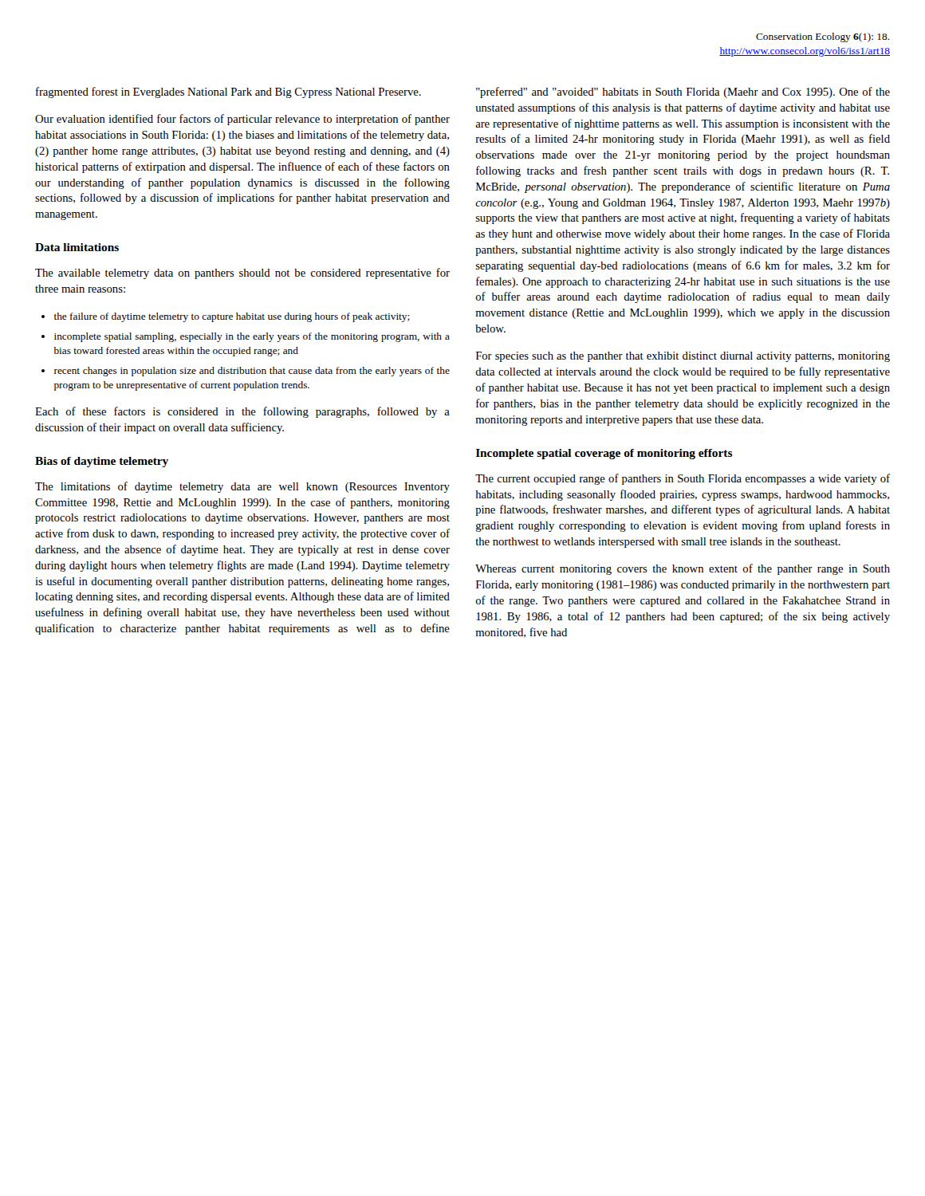Conservation Ecology 6(1): 18. http://www.consecol.org/vol6/iss1/art18
fragmented forest in Everglades National Park and Big Cypress National Preserve.
Our evaluation identified four factors of particular relevance to interpretation of panther habitat associations in South Florida: (1) the biases and limitations of the telemetry data, (2) panther home range attributes, (3) habitat use beyond resting and denning, and (4) historical patterns of extirpation and dispersal. The influence of each of these factors on our understanding of panther population dynamics is discussed in the following sections, followed by a discussion of implications for panther habitat preservation and management.
Data limitations
The available telemetry data on panthers should not be considered representative for three main reasons:
the failure of daytime telemetry to capture habitat use during hours of peak activity;
incomplete spatial sampling, especially in the early years of the monitoring program, with a bias toward forested areas within the occupied range; and
recent changes in population size and distribution that cause data from the early years of the program to be unrepresentative of current population trends.
Each of these factors is considered in the following paragraphs, followed by a discussion of their impact on overall data sufficiency.
Bias of daytime telemetry
The limitations of daytime telemetry data are well known (Resources Inventory Committee 1998, Rettie and McLoughlin 1999). In the case of panthers, monitoring protocols restrict radiolocations to daytime observations. However, panthers are most active from dusk to dawn, responding to increased prey activity, the protective cover of darkness, and the absence of daytime heat. They are typically at rest in dense cover during daylight hours when telemetry flights are made (Land 1994). Daytime telemetry is useful in documenting overall panther distribution patterns, delineating home ranges, locating denning sites, and recording dispersal events. Although these data are of limited usefulness in defining overall habitat use, they have nevertheless been used without qualification to characterize panther habitat requirements as well as to define "preferred" and "avoided" habitats in South Florida (Maehr and Cox 1995). One of the unstated assumptions of this analysis is that patterns of daytime activity and habitat use are representative of nighttime patterns as well. This assumption is inconsistent with the results of a limited 24-hr monitoring study in Florida (Maehr 1991), as well as field observations made over the 21-yr monitoring period by the project houndsman following tracks and fresh panther scent trails with dogs in predawn hours (R. T. McBride, personal observation). The preponderance of scientific literature on Puma concolor (e.g., Young and Goldman 1964, Tinsley 1987, Alderton 1993, Maehr 1997b) supports the view that panthers are most active at night, frequenting a variety of habitats as they hunt and otherwise move widely about their home ranges. In the case of Florida panthers, substantial nighttime activity is also strongly indicated by the large distances separating sequential day-bed radiolocations (means of 6.6 km for males, 3.2 km for females). One approach to characterizing 24-hr habitat use in such situations is the use of buffer areas around each daytime radiolocation of radius equal to mean daily movement distance (Rettie and McLoughlin 1999), which we apply in the discussion below.
For species such as the panther that exhibit distinct diurnal activity patterns, monitoring data collected at intervals around the clock would be required to be fully representative of panther habitat use. Because it has not yet been practical to implement such a design for panthers, bias in the panther telemetry data should be explicitly recognized in the monitoring reports and interpretive papers that use these data.
Incomplete spatial coverage of monitoring efforts
The current occupied range of panthers in South Florida encompasses a wide variety of habitats, including seasonally flooded prairies, cypress swamps, hardwood hammocks, pine flatwoods, freshwater marshes, and different types of agricultural lands. A habitat gradient roughly corresponding to elevation is evident moving from upland forests in the northwest to wetlands interspersed with small tree islands in the southeast.
Whereas current monitoring covers the known extent of the panther range in South Florida, early monitoring (1981–1986) was conducted primarily in the northwestern part of the range. Two panthers were captured and collared in the Fakahatchee Strand in 1981. By 1986, a total of 12 panthers had been captured; of the six being actively monitored, five had